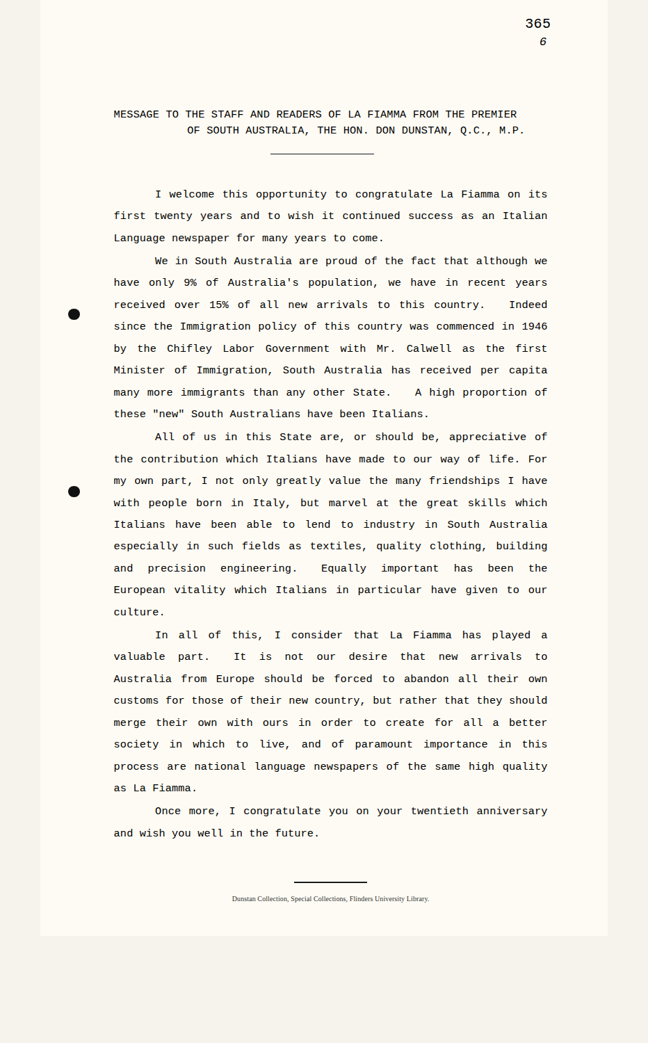365 6
MESSAGE TO THE STAFF AND READERS OF LA FIAMMA FROM THE PREMIER OF SOUTH AUSTRALIA, THE HON. DON DUNSTAN, Q.C., M.P.
I welcome this opportunity to congratulate La Fiamma on its first twenty years and to wish it continued success as an Italian Language newspaper for many years to come.
We in South Australia are proud of the fact that although we have only 9% of Australia's population, we have in recent years received over 15% of all new arrivals to this country. Indeed since the Immigration policy of this country was commenced in 1946 by the Chifley Labor Government with Mr. Calwell as the first Minister of Immigration, South Australia has received per capita many more immigrants than any other State. A high proportion of these "new" South Australians have been Italians.
All of us in this State are, or should be, appreciative of the contribution which Italians have made to our way of life. For my own part, I not only greatly value the many friendships I have with people born in Italy, but marvel at the great skills which Italians have been able to lend to industry in South Australia especially in such fields as textiles, quality clothing, building and precision engineering. Equally important has been the European vitality which Italians in particular have given to our culture.
In all of this, I consider that La Fiamma has played a valuable part. It is not our desire that new arrivals to Australia from Europe should be forced to abandon all their own customs for those of their new country, but rather that they should merge their own with ours in order to create for all a better society in which to live, and of paramount importance in this process are national language newspapers of the same high quality as La Fiamma.
Once more, I congratulate you on your twentieth anniversary and wish you well in the future.
Dunstan Collection, Special Collections, Flinders University Library.